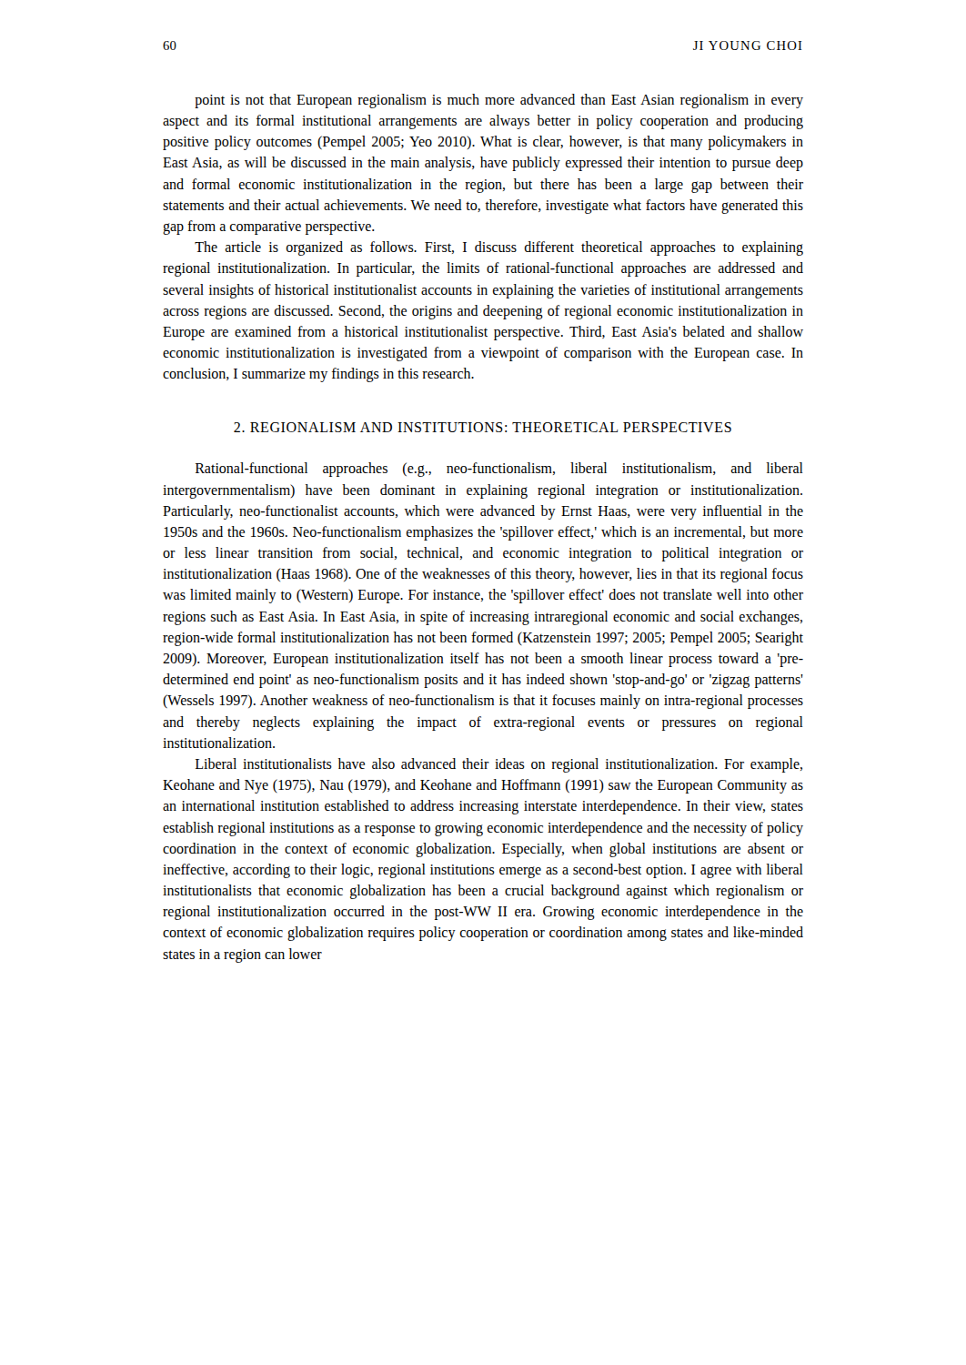60 Ji Young Choi
point is not that European regionalism is much more advanced than East Asian regionalism in every aspect and its formal institutional arrangements are always better in policy cooperation and producing positive policy outcomes (Pempel 2005; Yeo 2010). What is clear, however, is that many policymakers in East Asia, as will be discussed in the main analysis, have publicly expressed their intention to pursue deep and formal economic institutionalization in the region, but there has been a large gap between their statements and their actual achievements. We need to, therefore, investigate what factors have generated this gap from a comparative perspective.
The article is organized as follows. First, I discuss different theoretical approaches to explaining regional institutionalization. In particular, the limits of rational-functional approaches are addressed and several insights of historical institutionalist accounts in explaining the varieties of institutional arrangements across regions are discussed. Second, the origins and deepening of regional economic institutionalization in Europe are examined from a historical institutionalist perspective. Third, East Asia's belated and shallow economic institutionalization is investigated from a viewpoint of comparison with the European case. In conclusion, I summarize my findings in this research.
2. Regionalism and Institutions: Theoretical Perspectives
Rational-functional approaches (e.g., neo-functionalism, liberal institutionalism, and liberal intergovernmentalism) have been dominant in explaining regional integration or institutionalization. Particularly, neo-functionalist accounts, which were advanced by Ernst Haas, were very influential in the 1950s and the 1960s. Neo-functionalism emphasizes the 'spillover effect,' which is an incremental, but more or less linear transition from social, technical, and economic integration to political integration or institutionalization (Haas 1968). One of the weaknesses of this theory, however, lies in that its regional focus was limited mainly to (Western) Europe. For instance, the 'spillover effect' does not translate well into other regions such as East Asia. In East Asia, in spite of increasing intraregional economic and social exchanges, region-wide formal institutionalization has not been formed (Katzenstein 1997; 2005; Pempel 2005; Searight 2009). Moreover, European institutionalization itself has not been a smooth linear process toward a 'pre-determined end point' as neo-functionalism posits and it has indeed shown 'stop-and-go' or 'zigzag patterns' (Wessels 1997). Another weakness of neo-functionalism is that it focuses mainly on intra-regional processes and thereby neglects explaining the impact of extra-regional events or pressures on regional institutionalization.
Liberal institutionalists have also advanced their ideas on regional institutionalization. For example, Keohane and Nye (1975), Nau (1979), and Keohane and Hoffmann (1991) saw the European Community as an international institution established to address increasing interstate interdependence. In their view, states establish regional institutions as a response to growing economic interdependence and the necessity of policy coordination in the context of economic globalization. Especially, when global institutions are absent or ineffective, according to their logic, regional institutions emerge as a second-best option. I agree with liberal institutionalists that economic globalization has been a crucial background against which regionalism or regional institutionalization occurred in the post-WW II era. Growing economic interdependence in the context of economic globalization requires policy cooperation or coordination among states and like-minded states in a region can lower